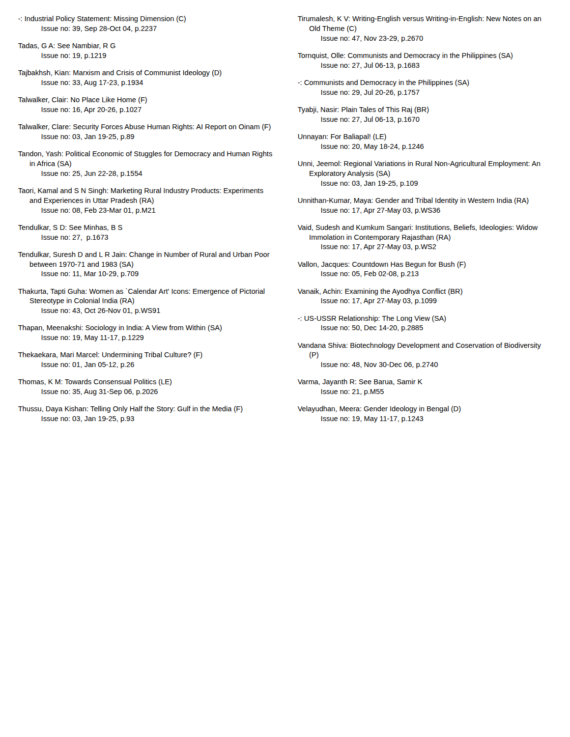-: Industrial Policy Statement: Missing Dimension (C) Issue no: 39, Sep 28-Oct 04, p.2237
Tadas, G A: See Nambiar, R G Issue no: 19, p.1219
Tajbakhsh, Kian: Marxism and Crisis of Communist Ideology (D) Issue no: 33, Aug 17-23, p.1934
Talwalker, Clair: No Place Like Home (F) Issue no: 16, Apr 20-26, p.1027
Talwalker, Clare: Security Forces Abuse Human Rights: AI Report on Oinam (F) Issue no: 03, Jan 19-25, p.89
Tandon, Yash: Political Economic of Stuggles for Democracy and Human Rights in Africa (SA) Issue no: 25, Jun 22-28, p.1554
Taori, Kamal and S N Singh: Marketing Rural Industry Products: Experiments and Experiences in Uttar Pradesh (RA) Issue no: 08, Feb 23-Mar 01, p.M21
Tendulkar, S D: See Minhas, B S Issue no: 27, p.1673
Tendulkar, Suresh D and L R Jain: Change in Number of Rural and Urban Poor between 1970-71 and 1983 (SA) Issue no: 11, Mar 10-29, p.709
Thakurta, Tapti Guha: Women as `Calendar Art' Icons: Emergence of Pictorial Stereotype in Colonial India (RA) Issue no: 43, Oct 26-Nov 01, p.WS91
Thapan, Meenakshi: Sociology in India: A View from Within (SA) Issue no: 19, May 11-17, p.1229
Thekaekara, Mari Marcel: Undermining Tribal Culture? (F) Issue no: 01, Jan 05-12, p.26
Thomas, K M: Towards Consensual Politics (LE) Issue no: 35, Aug 31-Sep 06, p.2026
Thussu, Daya Kishan: Telling Only Half the Story: Gulf in the Media (F) Issue no: 03, Jan 19-25, p.93
Tirumalesh, K V: Writing-English versus Writing-in-English: New Notes on an Old Theme (C) Issue no: 47, Nov 23-29, p.2670
Tornquist, Olle: Communists and Democracy in the Philippines (SA) Issue no: 27, Jul 06-13, p.1683
-: Communists and Democracy in the Philippines (SA) Issue no: 29, Jul 20-26, p.1757
Tyabji, Nasir: Plain Tales of This Raj (BR) Issue no: 27, Jul 06-13, p.1670
Unnayan: For Baliapal! (LE) Issue no: 20, May 18-24, p.1246
Unni, Jeemol: Regional Variations in Rural Non-Agricultural Employment: An Exploratory Analysis (SA) Issue no: 03, Jan 19-25, p.109
Unnithan-Kumar, Maya: Gender and Tribal Identity in Western India (RA) Issue no: 17, Apr 27-May 03, p.WS36
Vaid, Sudesh and Kumkum Sangari: Institutions, Beliefs, Ideologies: Widow Immolation in Contemporary Rajasthan (RA) Issue no: 17, Apr 27-May 03, p.WS2
Vallon, Jacques: Countdown Has Begun for Bush (F) Issue no: 05, Feb 02-08, p.213
Vanaik, Achin: Examining the Ayodhya Conflict (BR) Issue no: 17, Apr 27-May 03, p.1099
-: US-USSR Relationship: The Long View (SA) Issue no: 50, Dec 14-20, p.2885
Vandana Shiva: Biotechnology Development and Coservation of Biodiversity (P) Issue no: 48, Nov 30-Dec 06, p.2740
Varma, Jayanth R: See Barua, Samir K Issue no: 21, p.M55
Velayudhan, Meera: Gender Ideology in Bengal (D) Issue no: 19, May 11-17, p.1243